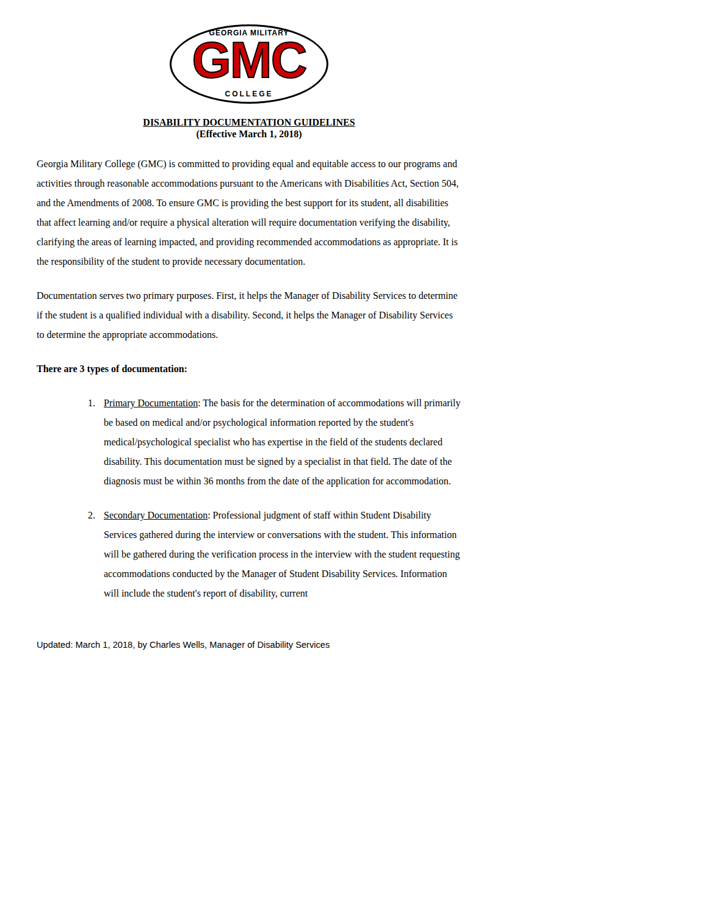GEORGIA MILITARY
GMC
COLLEGE
DISABILITY DOCUMENTATION GUIDELINES
(Effective March 1, 2018)
Georgia Military College (GMC) is committed to providing equal and equitable access to our programs and activities through reasonable accommodations pursuant to the Americans with Disabilities Act, Section 504, and the Amendments of 2008. To ensure GMC is providing the best support for its student, all disabilities that affect learning and/or require a physical alteration will require documentation verifying the disability, clarifying the areas of learning impacted, and providing recommended accommodations as appropriate. It is the responsibility of the student to provide necessary documentation.
Documentation serves two primary purposes. First, it helps the Manager of Disability Services to determine if the student is a qualified individual with a disability. Second, it helps the Manager of Disability Services to determine the appropriate accommodations.
There are 3 types of documentation:
Primary Documentation: The basis for the determination of accommodations will primarily be based on medical and/or psychological information reported by the student's medical/psychological specialist who has expertise in the field of the students declared disability. This documentation must be signed by a specialist in that field. The date of the diagnosis must be within 36 months from the date of the application for accommodation.
Secondary Documentation: Professional judgment of staff within Student Disability Services gathered during the interview or conversations with the student. This information will be gathered during the verification process in the interview with the student requesting accommodations conducted by the Manager of Student Disability Services. Information will include the student's report of disability, current
Updated: March 1, 2018, by Charles Wells, Manager of Disability Services